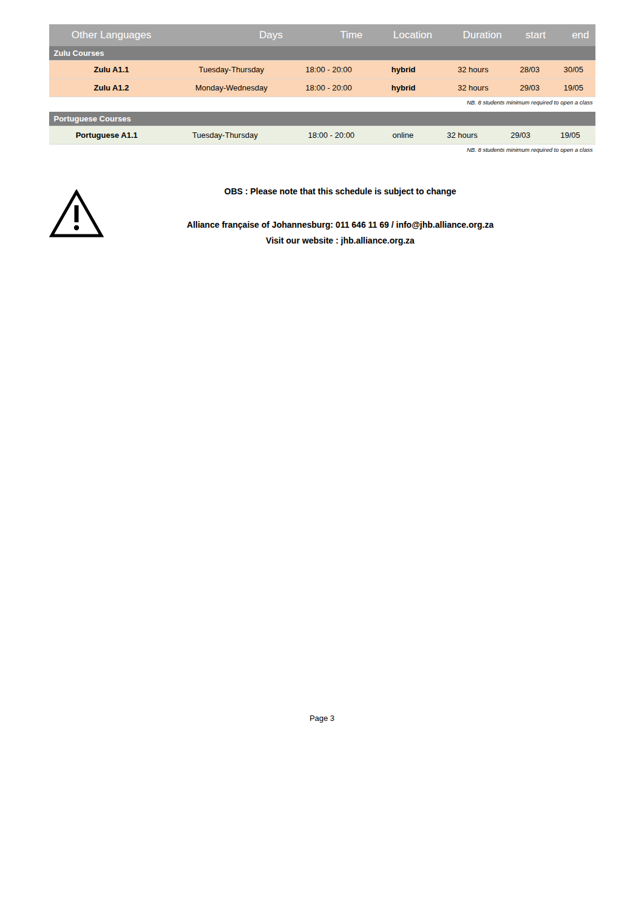| Other Languages | Days | Time | Location | Duration | start | end |
| --- | --- | --- | --- | --- | --- | --- |
| Zulu Courses |
| Zulu A1.1 | Tuesday-Thursday | 18:00 - 20:00 | hybrid | 32 hours | 28/03 | 30/05 |
| Zulu A1.2 | Monday-Wednesday | 18:00 - 20:00 | hybrid | 32 hours | 29/03 | 19/05 |
| NB. 8 students minimum required to open a class |
| Portuguese Courses |
| Portuguese A1.1 | Tuesday-Thursday | 18:00 - 20:00 | online | 32 hours | 29/03 | 19/05 |
| NB. 8 students minimum required to open a class |
OBS : Please note that this schedule is subject to change
Alliance française of Johannesburg: 011 646 11 69 / info@jhb.alliance.org.za
Visit our website : jhb.alliance.org.za
Page 3